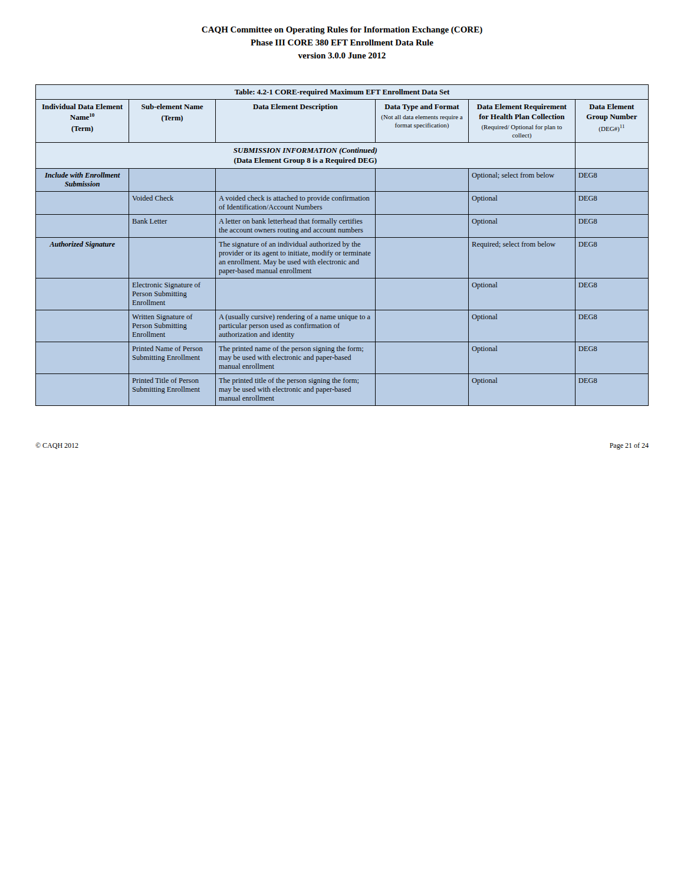CAQH Committee on Operating Rules for Information Exchange (CORE)
Phase III CORE 380 EFT Enrollment Data Rule
version 3.0.0 June 2012
Table: 4.2-1 CORE-required Maximum EFT Enrollment Data Set
| Individual Data Element Name 10 (Term) | Sub-element Name (Term) | Data Element Description | Data Type and Format (Not all data elements require a format specification) | Data Element Requirement for Health Plan Collection (Required/ Optional for plan to collect) | Data Element Group Number (DEG#) 11 |
| --- | --- | --- | --- | --- | --- |
| SUBMISSION INFORMATION (Continued) (Data Element Group 8 is a Required DEG) | |
| Include with Enrollment Submission | | | | Optional; select from below | DEG8 |
| | Voided Check | A voided check is attached to provide confirmation of Identification/Account Numbers | | Optional | DEG8 |
| | Bank Letter | A letter on bank letterhead that formally certifies the account owners routing and account numbers | | Optional | DEG8 |
| Authorized Signature | | The signature of an individual authorized by the provider or its agent to initiate, modify or terminate an enrollment. May be used with electronic and paper-based manual enrollment | | Required; select from below | DEG8 |
| | Electronic Signature of Person Submitting Enrollment | | | Optional | DEG8 |
| | Written Signature of Person Submitting Enrollment | A (usually cursive) rendering of a name unique to a particular person used as confirmation of authorization and identity | | Optional | DEG8 |
| | Printed Name of Person Submitting Enrollment | The printed name of the person signing the form; may be used with electronic and paper-based manual enrollment | | Optional | DEG8 |
| | Printed Title of Person Submitting Enrollment | The printed title of the person signing the form; may be used with electronic and paper-based manual enrollment | | Optional | DEG8 |
© CAQH 2012 Page 21 of 24